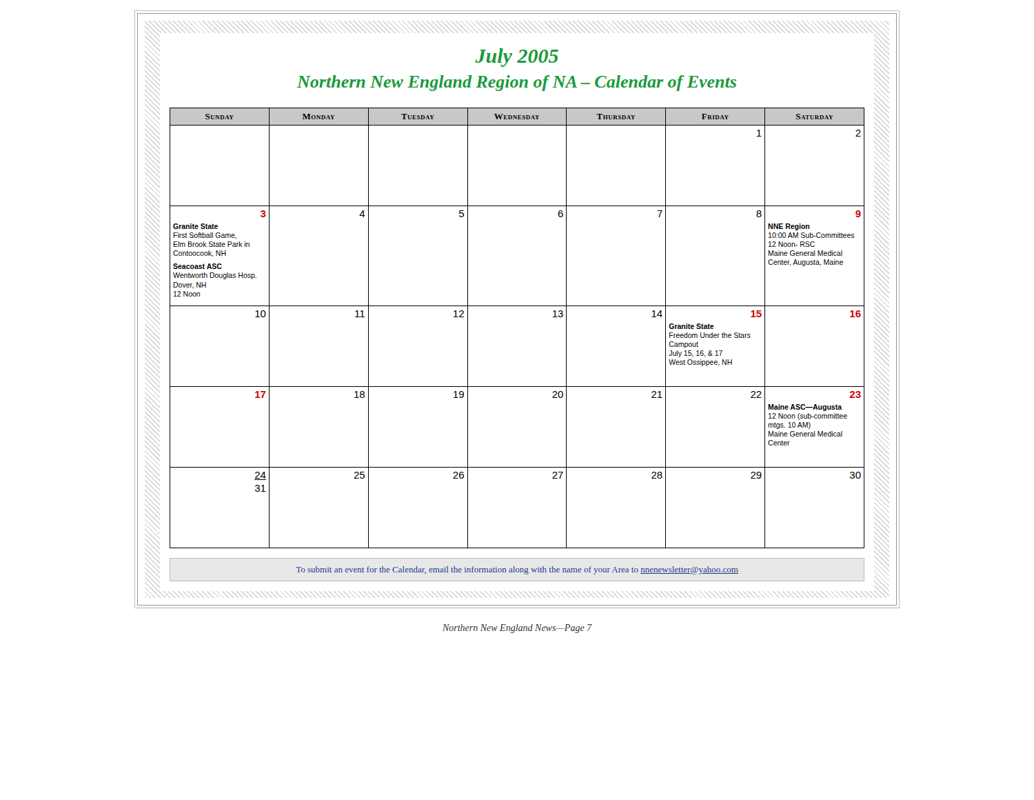July 2005
Northern New England Region of NA – Calendar of Events
| Sunday | Monday | Tuesday | Wednesday | Thursday | Friday | Saturday |
| --- | --- | --- | --- | --- | --- | --- |
| | | | | | 1 | 2 |
| 3 Granite State First Softball Game, Elm Brook State Park in Contoocook, NH Seacoast ASC Wentworth Douglas Hosp. Dover, NH 12 Noon | 4 | 5 | 6 | 7 | 8 | 9 NNE Region 10:00 AM Sub-Committees 12 Noon- RSC Maine General Medical Center, Augusta, Maine |
| 10 | 11 | 12 | 13 | 14 | 15 Granite State Freedom Under the Stars Campout July 15, 16, & 17 West Ossippee, NH | 16 |
| 17 | 18 | 19 | 20 | 21 | 22 | 23 Maine ASC—Augusta 12 Noon (sub-committee mtgs. 10 AM) Maine General Medical Center |
| 24 31 | 25 | 26 | 27 | 28 | 29 | 30 |
To submit an event for the Calendar, email the information along with the name of your Area to nnenewsletter@yahoo.com
Northern New England News—Page 7